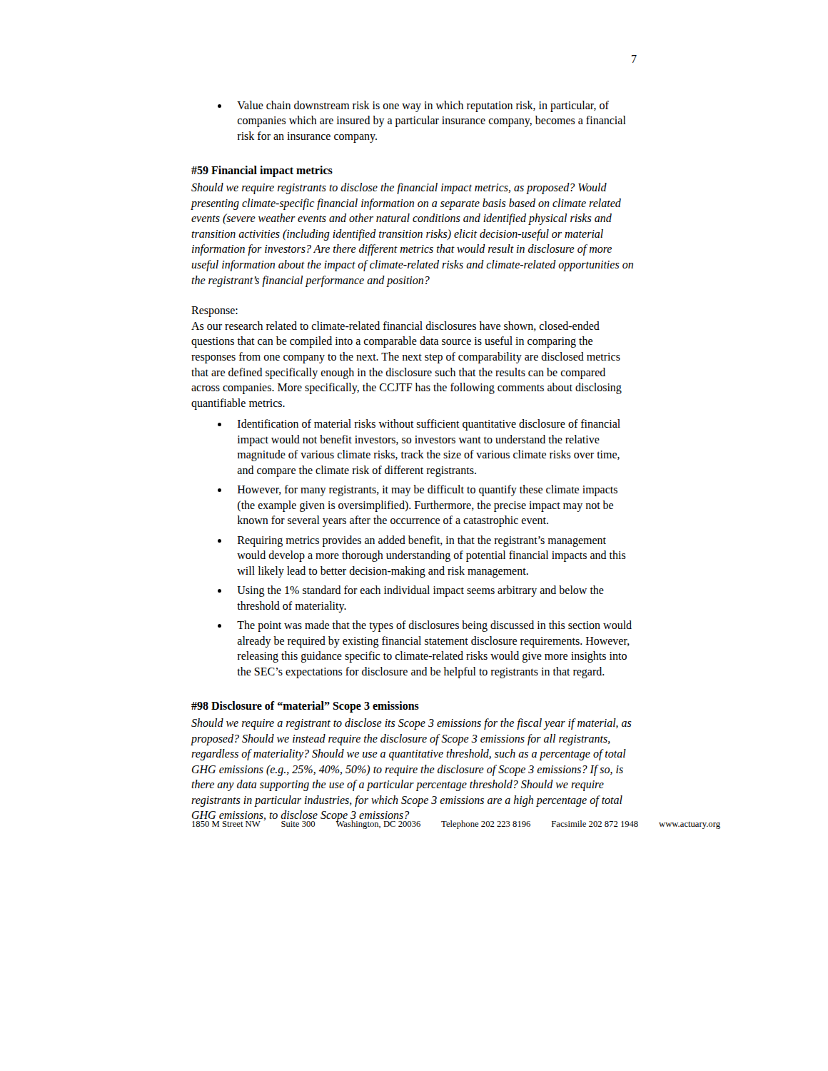7
Value chain downstream risk is one way in which reputation risk, in particular, of companies which are insured by a particular insurance company, becomes a financial risk for an insurance company.
#59 Financial impact metrics
Should we require registrants to disclose the financial impact metrics, as proposed? Would presenting climate-specific financial information on a separate basis based on climate related events (severe weather events and other natural conditions and identified physical risks and transition activities (including identified transition risks) elicit decision-useful or material information for investors? Are there different metrics that would result in disclosure of more useful information about the impact of climate-related risks and climate-related opportunities on the registrant’s financial performance and position?
Response:
As our research related to climate-related financial disclosures have shown, closed-ended questions that can be compiled into a comparable data source is useful in comparing the responses from one company to the next. The next step of comparability are disclosed metrics that are defined specifically enough in the disclosure such that the results can be compared across companies. More specifically, the CCJTF has the following comments about disclosing quantifiable metrics.
Identification of material risks without sufficient quantitative disclosure of financial impact would not benefit investors, so investors want to understand the relative magnitude of various climate risks, track the size of various climate risks over time, and compare the climate risk of different registrants.
However, for many registrants, it may be difficult to quantify these climate impacts (the example given is oversimplified). Furthermore, the precise impact may not be known for several years after the occurrence of a catastrophic event.
Requiring metrics provides an added benefit, in that the registrant’s management would develop a more thorough understanding of potential financial impacts and this will likely lead to better decision-making and risk management.
Using the 1% standard for each individual impact seems arbitrary and below the threshold of materiality.
The point was made that the types of disclosures being discussed in this section would already be required by existing financial statement disclosure requirements. However, releasing this guidance specific to climate-related risks would give more insights into the SEC’s expectations for disclosure and be helpful to registrants in that regard.
#98 Disclosure of “material” Scope 3 emissions
Should we require a registrant to disclose its Scope 3 emissions for the fiscal year if material, as proposed? Should we instead require the disclosure of Scope 3 emissions for all registrants, regardless of materiality? Should we use a quantitative threshold, such as a percentage of total GHG emissions (e.g., 25%, 40%, 50%) to require the disclosure of Scope 3 emissions? If so, is there any data supporting the use of a particular percentage threshold? Should we require registrants in particular industries, for which Scope 3 emissions are a high percentage of total GHG emissions, to disclose Scope 3 emissions?
1850 M Street NW Suite 300 Washington, DC 20036 Telephone 202 223 8196 Facsimile 202 872 1948 www.actuary.org